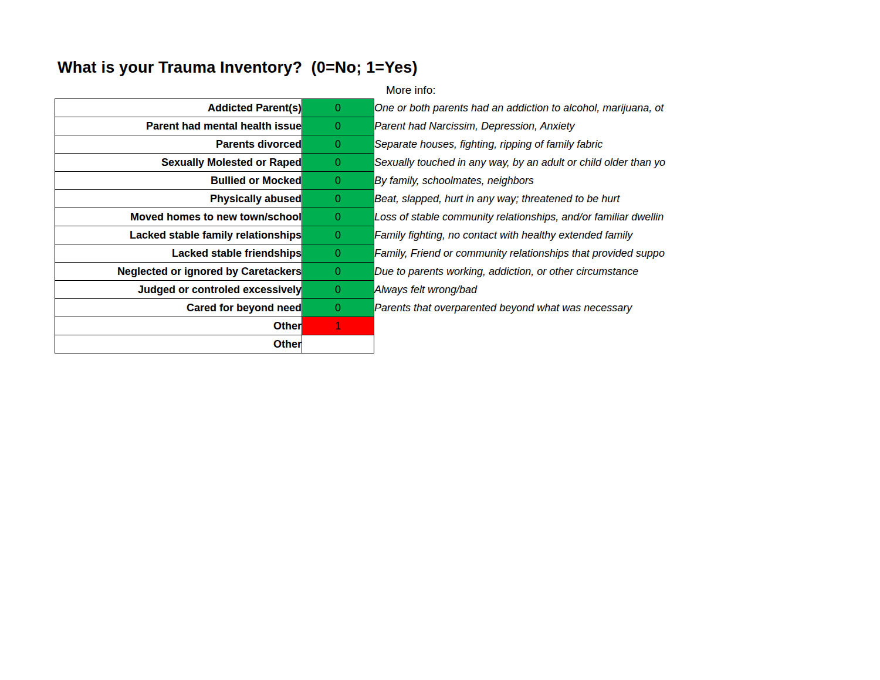What is your Trauma Inventory? (0=No; 1=Yes)
More info:
| Addicted Parent(s) | 0 | One or both parents had an addiction to alcohol, marijuana, ot |
| Parent had mental health issue | 0 | Parent had Narcissim, Depression, Anxiety |
| Parents divorced | 0 | Separate houses, fighting, ripping of family fabric |
| Sexually Molested or Raped | 0 | Sexually touched in any way, by an adult or child older than yo |
| Bullied or Mocked | 0 | By family, schoolmates, neighbors |
| Physically abused | 0 | Beat, slapped, hurt in any way; threatened to be hurt |
| Moved homes to new town/school | 0 | Loss of stable community relationships, and/or familiar dwellin |
| Lacked stable family relationships | 0 | Family fighting, no contact with healthy extended family |
| Lacked stable friendships | 0 | Family, Friend or community relationships that provided suppo |
| Neglected or ignored by Caretackers | 0 | Due to parents working, addiction, or other circumstance |
| Judged or controled excessively | 0 | Always felt wrong/bad |
| Cared for beyond need | 0 | Parents that overparented beyond what was necessary |
| Other | 1 | |
| Other | | |